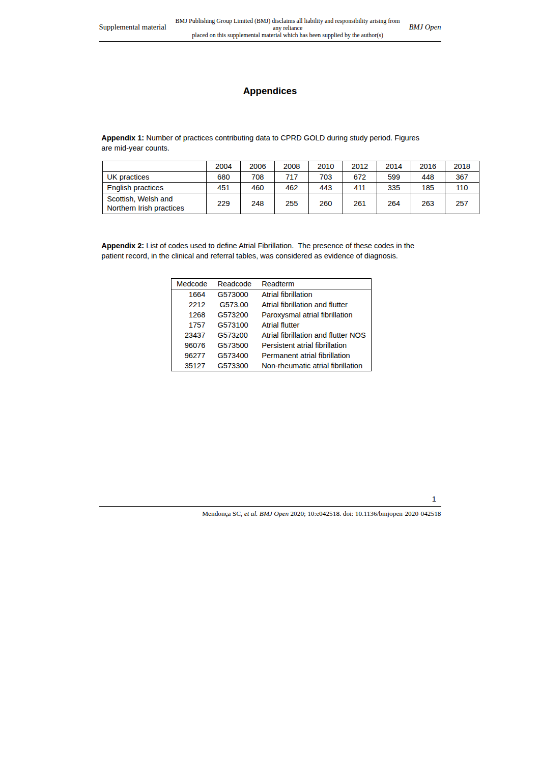Supplemental material
BMJ Publishing Group Limited (BMJ) disclaims all liability and responsibility arising from any reliance
placed on this supplemental material which has been supplied by the author(s)
BMJ Open
Appendices
Appendix 1: Number of practices contributing data to CPRD GOLD during study period. Figures are mid-year counts.
| | 2004 | 2006 | 2008 | 2010 | 2012 | 2014 | 2016 | 2018 |
| --- | --- | --- | --- | --- | --- | --- | --- | --- |
| UK practices | 680 | 708 | 717 | 703 | 672 | 599 | 448 | 367 |
| English practices | 451 | 460 | 462 | 443 | 411 | 335 | 185 | 110 |
| Scottish, Welsh and Northern Irish practices | 229 | 248 | 255 | 260 | 261 | 264 | 263 | 257 |
Appendix 2: List of codes used to define Atrial Fibrillation. The presence of these codes in the patient record, in the clinical and referral tables, was considered as evidence of diagnosis.
| Medcode | Readcode | Readterm |
| --- | --- | --- |
| 1664 | G573000 | Atrial fibrillation |
| 2212 | G573.00 | Atrial fibrillation and flutter |
| 1268 | G573200 | Paroxysmal atrial fibrillation |
| 1757 | G573100 | Atrial flutter |
| 23437 | G573z00 | Atrial fibrillation and flutter NOS |
| 96076 | G573500 | Persistent atrial fibrillation |
| 96277 | G573400 | Permanent atrial fibrillation |
| 35127 | G573300 | Non-rheumatic atrial fibrillation |
1
Mendonça SC, et al. BMJ Open 2020; 10:e042518. doi: 10.1136/bmjopen-2020-042518